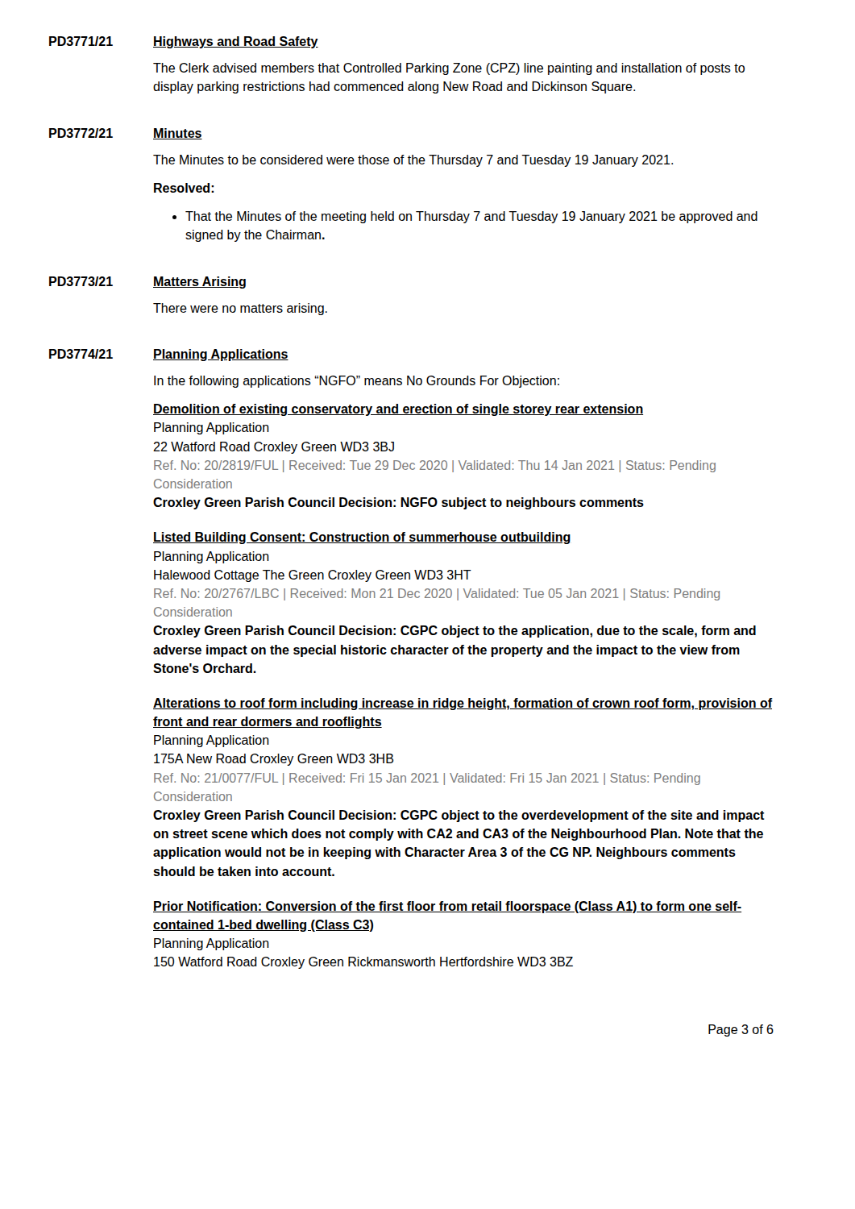PD3771/21
Highways and Road Safety
The Clerk advised members that Controlled Parking Zone (CPZ) line painting and installation of posts to display parking restrictions had commenced along New Road and Dickinson Square.
PD3772/21
Minutes
The Minutes to be considered were those of the Thursday 7 and Tuesday 19 January 2021.
Resolved:
That the Minutes of the meeting held on Thursday 7 and Tuesday 19 January 2021 be approved and signed by the Chairman.
PD3773/21
Matters Arising
There were no matters arising.
PD3774/21
Planning Applications
In the following applications “NGFO” means No Grounds For Objection:
Demolition of existing conservatory and erection of single storey rear extension
Planning Application
22 Watford Road Croxley Green WD3 3BJ
Ref. No: 20/2819/FUL | Received: Tue 29 Dec 2020 | Validated: Thu 14 Jan 2021 | Status: Pending Consideration
Croxley Green Parish Council Decision: NGFO subject to neighbours comments
Listed Building Consent: Construction of summerhouse outbuilding
Planning Application
Halewood Cottage The Green Croxley Green WD3 3HT
Ref. No: 20/2767/LBC | Received: Mon 21 Dec 2020 | Validated: Tue 05 Jan 2021 | Status: Pending Consideration
Croxley Green Parish Council Decision: CGPC object to the application, due to the scale, form and adverse impact on the special historic character of the property and the impact to the view from Stone's Orchard.
Alterations to roof form including increase in ridge height, formation of crown roof form, provision of front and rear dormers and rooflights
Planning Application
175A New Road Croxley Green WD3 3HB
Ref. No: 21/0077/FUL | Received: Fri 15 Jan 2021 | Validated: Fri 15 Jan 2021 | Status: Pending Consideration
Croxley Green Parish Council Decision: CGPC object to the overdevelopment of the site and impact on street scene which does not comply with CA2 and CA3 of the Neighbourhood Plan. Note that the application would not be in keeping with Character Area 3 of the CG NP. Neighbours comments should be taken into account.
Prior Notification: Conversion of the first floor from retail floorspace (Class A1) to form one self-contained 1-bed dwelling (Class C3)
Planning Application
150 Watford Road Croxley Green Rickmansworth Hertfordshire WD3 3BZ
Page 3 of 6